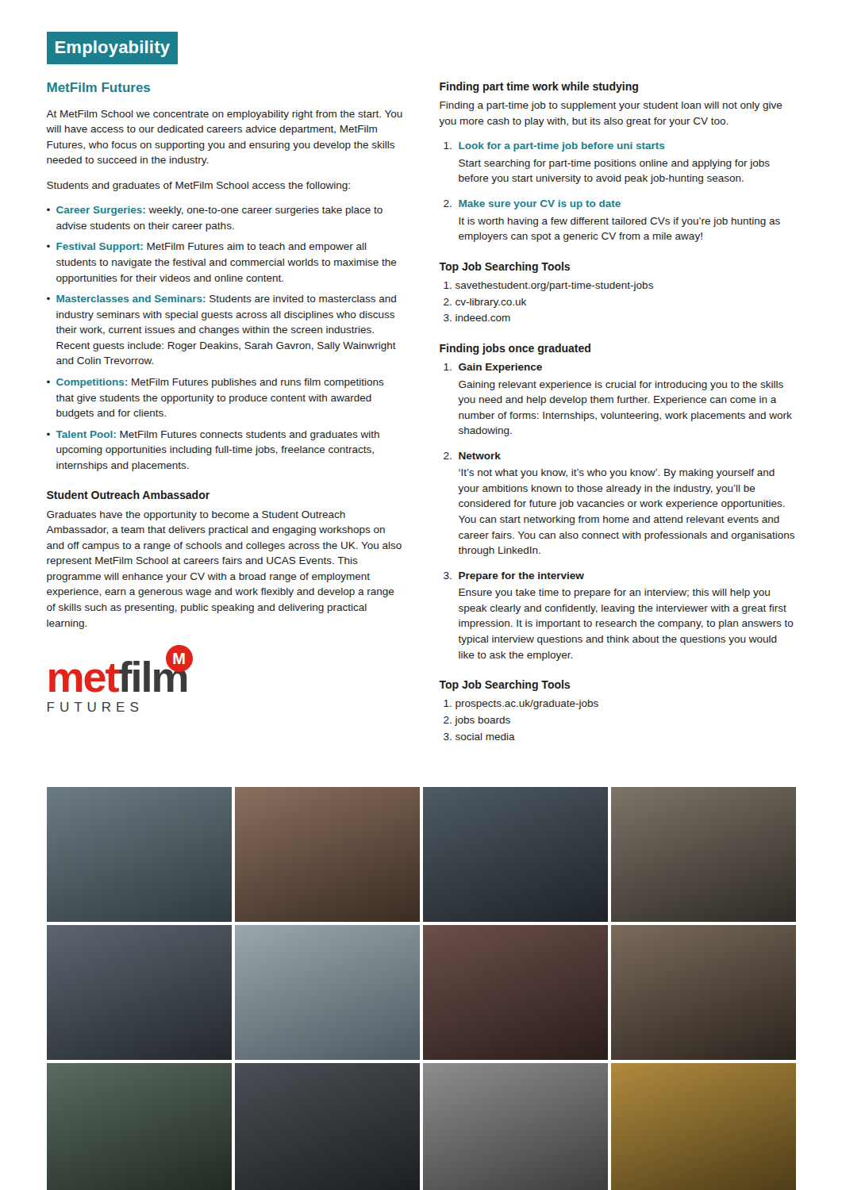Employability
MetFilm Futures
At MetFilm School we concentrate on employability right from the start. You will have access to our dedicated careers advice department, MetFilm Futures, who focus on supporting you and ensuring you develop the skills needed to succeed in the industry.
Students and graduates of MetFilm School access the following:
Career Surgeries: weekly, one-to-one career surgeries take place to advise students on their career paths.
Festival Support: MetFilm Futures aim to teach and empower all students to navigate the festival and commercial worlds to maximise the opportunities for their videos and online content.
Masterclasses and Seminars: Students are invited to masterclass and industry seminars with special guests across all disciplines who discuss their work, current issues and changes within the screen industries. Recent guests include: Roger Deakins, Sarah Gavron, Sally Wainwright and Colin Trevorrow.
Competitions: MetFilm Futures publishes and runs film competitions that give students the opportunity to produce content with awarded budgets and for clients.
Talent Pool: MetFilm Futures connects students and graduates with upcoming opportunities including full-time jobs, freelance contracts, internships and placements.
Student Outreach Ambassador
Graduates have the opportunity to become a Student Outreach Ambassador, a team that delivers practical and engaging workshops on and off campus to a range of schools and colleges across the UK. You also represent MetFilm School at careers fairs and UCAS Events. This programme will enhance your CV with a broad range of employment experience, earn a generous wage and work flexibly and develop a range of skills such as presenting, public speaking and delivering practical learning.
metfilm
M
FUTURES
Finding part time work while studying
Finding a part-time job to supplement your student loan will not only give you more cash to play with, but its also great for your CV too.
Look for a part-time job before uni starts Start searching for part-time positions online and applying for jobs before you start university to avoid peak job-hunting season.
Make sure your CV is up to date It is worth having a few different tailored CVs if you’re job hunting as employers can spot a generic CV from a mile away!
Top Job Searching Tools
savethestudent.org/part-time-student-jobs
cv-library.co.uk
indeed.com
Finding jobs once graduated
Gain Experience Gaining relevant experience is crucial for introducing you to the skills you need and help develop them further. Experience can come in a number of forms: Internships, volunteering, work placements and work shadowing.
Network ‘It’s not what you know, it’s who you know’. By making yourself and your ambitions known to those already in the industry, you’ll be considered for future job vacancies or work experience opportunities. You can start networking from home and attend relevant events and career fairs. You can also connect with professionals and organisations through LinkedIn.
Prepare for the interview Ensure you take time to prepare for an interview; this will help you speak clearly and confidently, leaving the interviewer with a great first impression. It is important to research the company, to plan answers to typical interview questions and think about the questions you would like to ask the employer.
Top Job Searching Tools
prospects.ac.uk/graduate-jobs
jobs boards
social media